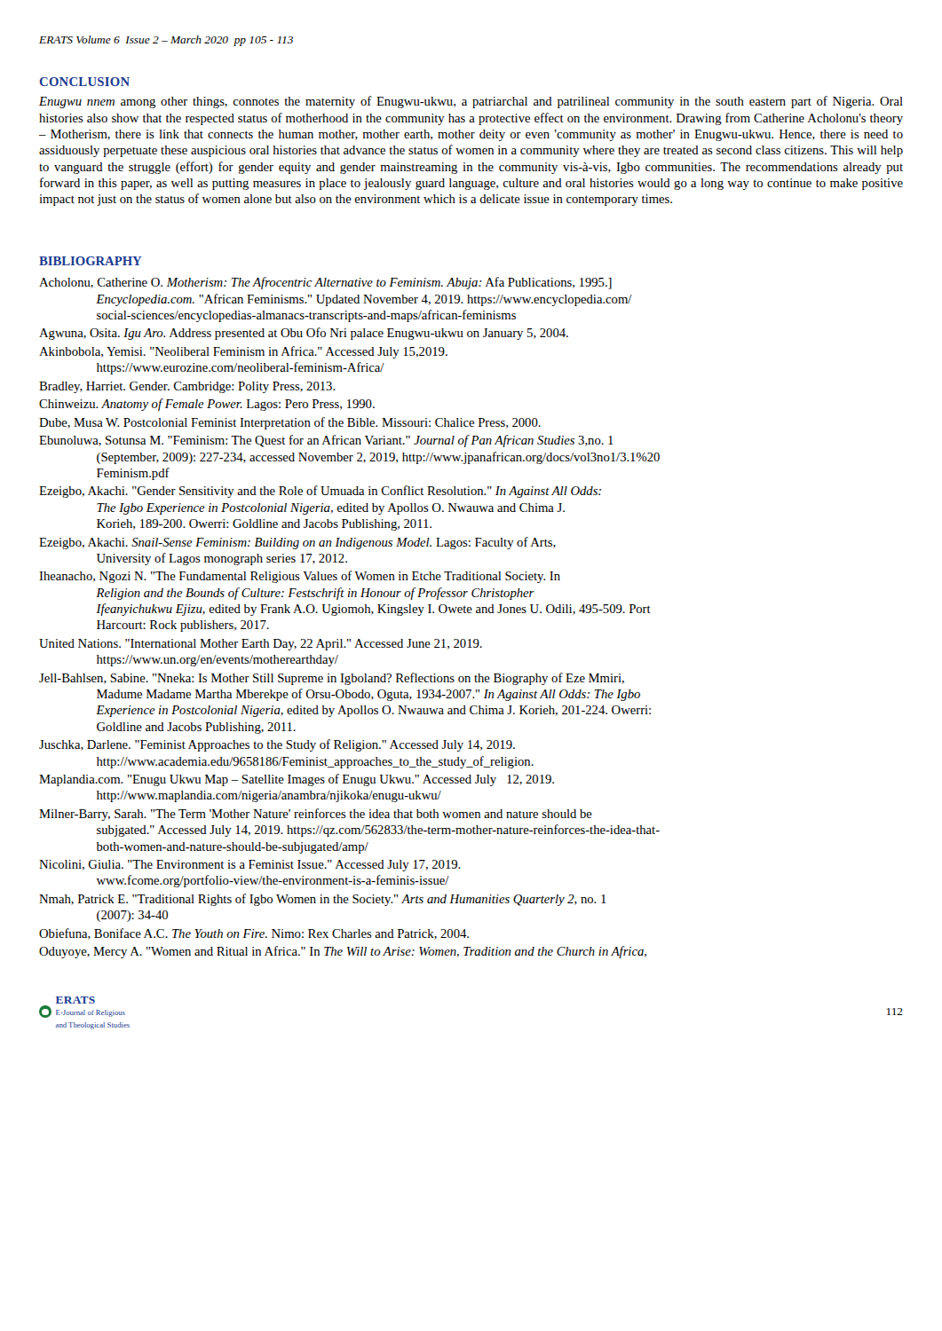ERATS Volume 6 Issue 2 – March 2020 pp 105 - 113
CONCLUSION
Enugwu nnem among other things, connotes the maternity of Enugwu-ukwu, a patriarchal and patrilineal community in the south eastern part of Nigeria. Oral histories also show that the respected status of motherhood in the community has a protective effect on the environment. Drawing from Catherine Acholonu's theory – Motherism, there is link that connects the human mother, mother earth, mother deity or even 'community as mother' in Enugwu-ukwu. Hence, there is need to assiduously perpetuate these auspicious oral histories that advance the status of women in a community where they are treated as second class citizens. This will help to vanguard the struggle (effort) for gender equity and gender mainstreaming in the community vis-à-vis, Igbo communities. The recommendations already put forward in this paper, as well as putting measures in place to jealously guard language, culture and oral histories would go a long way to continue to make positive impact not just on the status of women alone but also on the environment which is a delicate issue in contemporary times.
BIBLIOGRAPHY
Acholonu, Catherine O. Motherism: The Afrocentric Alternative to Feminism. Abuja: Afa Publications, 1995.]Encyclopedia.com. "African Feminisms." Updated November 4, 2019. https://www.encyclopedia.com/social-sciences/encyclopedias-almanacs-transcripts-and-maps/african-feminisms
Agwuna, Osita. Igu Aro. Address presented at Obu Ofo Nri palace Enugwu-ukwu on January 5, 2004.
Akinbobola, Yemisi. "Neoliberal Feminism in Africa." Accessed July 15,2019.https://www.eurozine.com/neoliberal-feminism-Africa/
Bradley, Harriet. Gender. Cambridge: Polity Press, 2013.
Chinweizu. Anatomy of Female Power. Lagos: Pero Press, 1990.
Dube, Musa W. Postcolonial Feminist Interpretation of the Bible. Missouri: Chalice Press, 2000.
Ebunoluwa, Sotunsa M. "Feminism: The Quest for an African Variant." Journal of Pan African Studies 3,no. 1(September, 2009): 227-234, accessed November 2, 2019, http://www.jpanafrican.org/docs/vol3no1/3.1%20 Feminism.pdf
Ezeigbo, Akachi. "Gender Sensitivity and the Role of Umuada in Conflict Resolution." In Against All Odds: The Igbo Experience in Postcolonial Nigeria, edited by Apollos O. Nwauwa and Chima J. Korieh, 189-200. Owerri: Goldline and Jacobs Publishing, 2011.
Ezeigbo, Akachi. Snail-Sense Feminism: Building on an Indigenous Model. Lagos: Faculty of Arts,University of Lagos monograph series 17, 2012.
Iheanacho, Ngozi N. "The Fundamental Religious Values of Women in Etche Traditional Society. InReligion and the Bounds of Culture: Festschrift in Honour of Professor Christopher Ifeanyichukwu Ejizu, edited by Frank A.O. Ugiomoh, Kingsley I. Owete and Jones U. Odili, 495-509. Port Harcourt: Rock publishers, 2017.
United Nations. "International Mother Earth Day, 22 April." Accessed June 21, 2019.https://www.un.org/en/events/motherearthday/
Jell-Bahlsen, Sabine. "Nneka: Is Mother Still Supreme in Igboland? Reflections on the Biography of Eze Mmiri,Madume Madame Martha Mberekpe of Orsu-Obodo, Oguta, 1934-2007." In Against All Odds: The Igbo Experience in Postcolonial Nigeria, edited by Apollos O. Nwauwa and Chima J. Korieh, 201-224. Owerri: Goldline and Jacobs Publishing, 2011.
Juschka, Darlene. "Feminist Approaches to the Study of Religion." Accessed July 14, 2019.http://www.academia.edu/9658186/Feminist_approaches_to_the_study_of_religion.
Maplandia.com. "Enugu Ukwu Map – Satellite Images of Enugu Ukwu." Accessed July 12, 2019.http://www.maplandia.com/nigeria/anambra/njikoka/enugu-ukwu/
Milner-Barry, Sarah. "The Term 'Mother Nature' reinforces the idea that both women and nature should besubjgated." Accessed July 14, 2019. https://qz.com/562833/the-term-mother-nature-reinforces-the-idea-that-both-women-and-nature-should-be-subjugated/amp/
Nicolini, Giulia. "The Environment is a Feminist Issue." Accessed July 17, 2019.www.fcome.org/portfolio-view/the-environment-is-a-feminis-issue/
Nmah, Patrick E. "Traditional Rights of Igbo Women in the Society." Arts and Humanities Quarterly 2, no. 1(2007): 34-40
Obiefuna, Boniface A.C. The Youth on Fire. Nimo: Rex Charles and Patrick, 2004.
Oduyoye, Mercy A. "Women and Ritual in Africa." In The Will to Arise: Women, Tradition and the Church in Africa,
ERATS
E-Journal of Religious
and Theological Studies
112